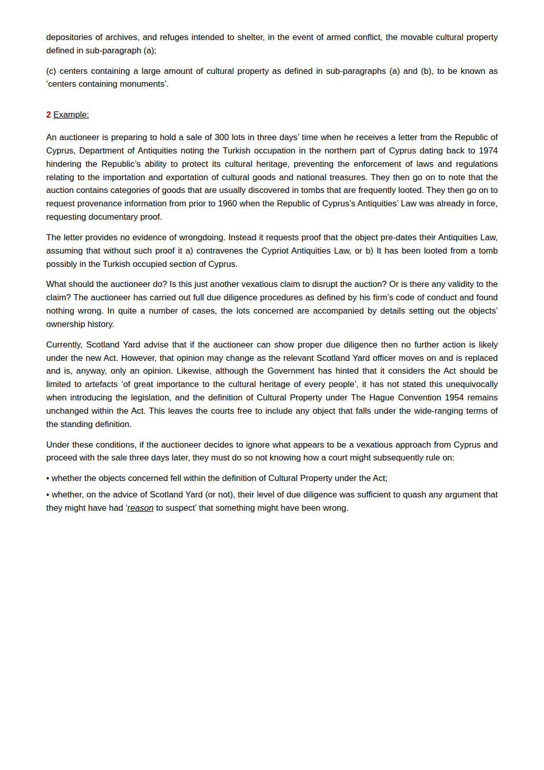depositories of archives, and refuges intended to shelter, in the event of armed conflict, the movable cultural property defined in sub-paragraph (a);
(c) centers containing a large amount of cultural property as defined in sub-paragraphs (a) and (b), to be known as ‘centers containing monuments’.
2 Example:
An auctioneer is preparing to hold a sale of 300 lots in three days’ time when he receives a letter from the Republic of Cyprus, Department of Antiquities noting the Turkish occupation in the northern part of Cyprus dating back to 1974 hindering the Republic’s ability to protect its cultural heritage, preventing the enforcement of laws and regulations relating to the importation and exportation of cultural goods and national treasures. They then go on to note that the auction contains categories of goods that are usually discovered in tombs that are frequently looted. They then go on to request provenance information from prior to 1960 when the Republic of Cyprus’s Antiquities’ Law was already in force, requesting documentary proof.
The letter provides no evidence of wrongdoing. Instead it requests proof that the object pre-dates their Antiquities Law, assuming that without such proof it a) contravenes the Cypriot Antiquities Law, or b) It has been looted from a tomb possibly in the Turkish occupied section of Cyprus.
What should the auctioneer do? Is this just another vexatious claim to disrupt the auction? Or is there any validity to the claim? The auctioneer has carried out full due diligence procedures as defined by his firm’s code of conduct and found nothing wrong. In quite a number of cases, the lots concerned are accompanied by details setting out the objects’ ownership history.
Currently, Scotland Yard advise that if the auctioneer can show proper due diligence then no further action is likely under the new Act. However, that opinion may change as the relevant Scotland Yard officer moves on and is replaced and is, anyway, only an opinion. Likewise, although the Government has hinted that it considers the Act should be limited to artefacts ‘of great importance to the cultural heritage of every people’, it has not stated this unequivocally when introducing the legislation, and the definition of Cultural Property under The Hague Convention 1954 remains unchanged within the Act. This leaves the courts free to include any object that falls under the wide-ranging terms of the standing definition.
Under these conditions, if the auctioneer decides to ignore what appears to be a vexatious approach from Cyprus and proceed with the sale three days later, they must do so not knowing how a court might subsequently rule on:
• whether the objects concerned fell within the definition of Cultural Property under the Act;
• whether, on the advice of Scotland Yard (or not), their level of due diligence was sufficient to quash any argument that they might have had ‘reason to suspect’ that something might have been wrong.